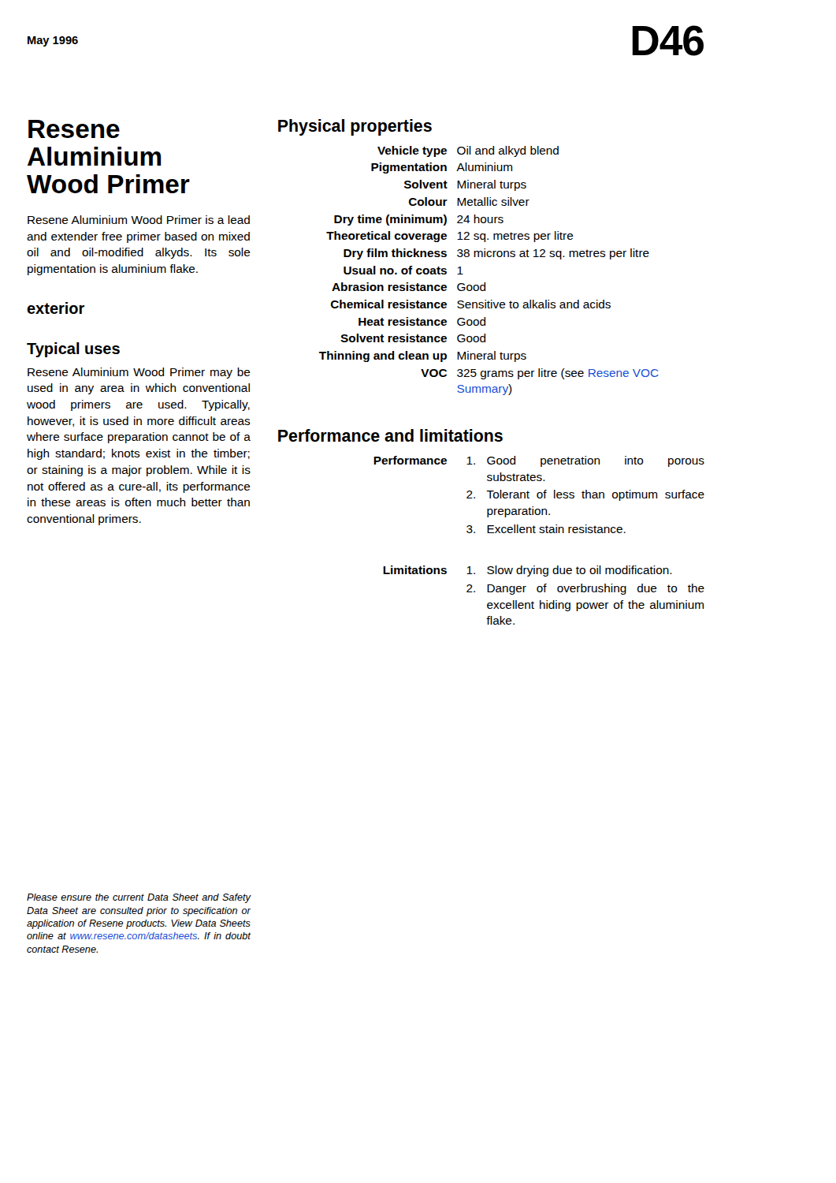May 1996
D46
Resene Aluminium Wood Primer
Resene Aluminium Wood Primer is a lead and extender free primer based on mixed oil and oil-modified alkyds. Its sole pigmentation is aluminium flake.
exterior
Typical uses
Resene Aluminium Wood Primer may be used in any area in which conventional wood primers are used. Typically, however, it is used in more difficult areas where surface preparation cannot be of a high standard; knots exist in the timber; or staining is a major problem. While it is not offered as a cure-all, its performance in these areas is often much better than conventional primers.
Physical properties
| Vehicle type | Oil and alkyd blend |
| Pigmentation | Aluminium |
| Solvent | Mineral turps |
| Colour | Metallic silver |
| Dry time (minimum) | 24 hours |
| Theoretical coverage | 12 sq. metres per litre |
| Dry film thickness | 38 microns at 12 sq. metres per litre |
| Usual no. of coats | 1 |
| Abrasion resistance | Good |
| Chemical resistance | Sensitive to alkalis and acids |
| Heat resistance | Good |
| Solvent resistance | Good |
| Thinning and clean up | Mineral turps |
| VOC | 325 grams per litre (see Resene VOC Summary ) |
Performance and limitations
Performance
Good penetration into porous substrates.
Tolerant of less than optimum surface preparation.
Excellent stain resistance.
Limitations
Slow drying due to oil modification.
Danger of overbrushing due to the excellent hiding power of the aluminium flake.
Please ensure the current Data Sheet and Safety Data Sheet are consulted prior to specification or application of Resene products. View Data Sheets online at www.resene.com/datasheets. If in doubt contact Resene.